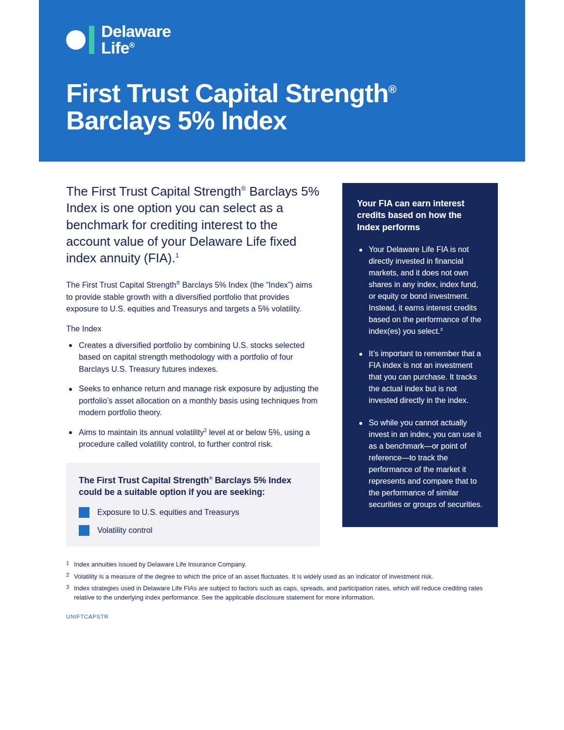Delaware
Life®
First Trust Capital Strength®
Barclays 5% Index
The First Trust Capital Strength® Barclays 5% Index is one option you can select as a benchmark for crediting interest to the account value of your Delaware Life fixed index annuity (FIA).1
The First Trust Capital Strength® Barclays 5% Index (the “Index”) aims to provide stable growth with a diversified portfolio that provides exposure to U.S. equities and Treasurys and targets a 5% volatility.
The Index
Creates a diversified portfolio by combining U.S. stocks selected based on capital strength methodology with a portfolio of four Barclays U.S. Treasury futures indexes.
Seeks to enhance return and manage risk exposure by adjusting the portfolio’s asset allocation on a monthly basis using techniques from modern portfolio theory.
Aims to maintain its annual volatility2 level at or below 5%, using a procedure called volatility control, to further control risk.
The First Trust Capital Strength® Barclays 5% Index could be a suitable option if you are seeking:
Exposure to U.S. equities and Treasurys
Volatility control
Your FIA can earn interest credits based on how the Index performs
Your Delaware Life FIA is not directly invested in financial markets, and it does not own shares in any index, index fund, or equity or bond investment. Instead, it earns interest credits based on the performance of the index(es) you select.3
It’s important to remember that a FIA index is not an investment that you can purchase. It tracks the actual index but is not invested directly in the index.
So while you cannot actually invest in an index, you can use it as a benchmark—or point of reference—to track the performance of the market it represents and compare that to the performance of similar securities or groups of securities.
Index annuities issued by Delaware Life Insurance Company.
Volatility is a measure of the degree to which the price of an asset fluctuates. It is widely used as an indicator of investment risk.
Index strategies used in Delaware Life FIAs are subject to factors such as caps, spreads, and participation rates, which will reduce crediting rates relative to the underlying index performance. See the applicable disclosure statement for more information.
UNIFTCAPSTR